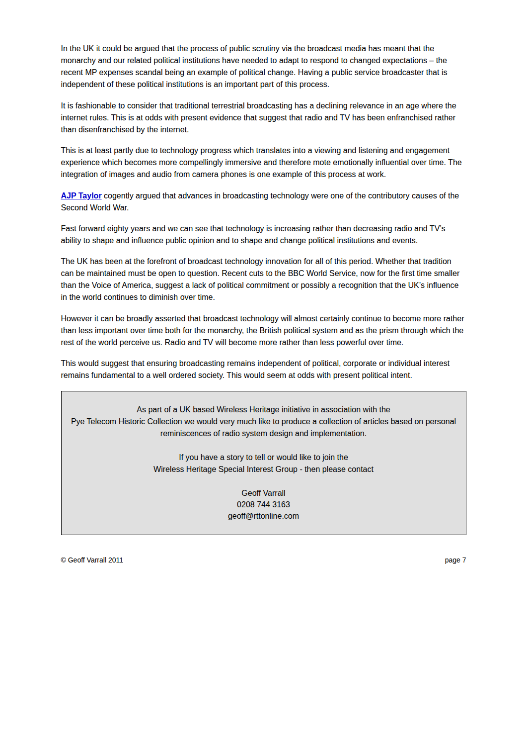In the UK it could be argued that the process of public scrutiny via the broadcast media has meant that the monarchy and our related political institutions have needed to adapt to respond to changed expectations – the recent MP expenses scandal being an example of political change. Having a public service broadcaster that is independent of these political institutions is an important part of this process.
It is fashionable to consider that traditional terrestrial broadcasting has a declining relevance in an age where the internet rules. This is at odds with present evidence that suggest that radio and TV has been enfranchised rather than disenfranchised by the internet.
This is at least partly due to technology progress which translates into a viewing and listening and engagement experience which becomes more compellingly immersive and therefore mote emotionally influential over time. The integration of images and audio from camera phones is one example of this process at work.
AJP Taylor cogently argued that advances in broadcasting technology were one of the contributory causes of the Second World War.
Fast forward eighty years and we can see that technology is increasing rather than decreasing radio and TV’s ability to shape and influence public opinion and to shape and change political institutions and events.
The UK has been at the forefront of broadcast technology innovation for all of this period. Whether that tradition can be maintained must be open to question. Recent cuts to the BBC World Service, now for the first time smaller than the Voice of America, suggest a lack of political commitment or possibly a recognition that the UK’s influence in the world continues to diminish over time.
However it can be broadly asserted that broadcast technology will almost certainly continue to become more rather than less important over time both for the monarchy, the British political system and as the prism through which the rest of the world perceive us. Radio and TV will become more rather than less powerful over time.
This would suggest that ensuring broadcasting remains independent of political, corporate or individual interest remains fundamental to a well ordered society. This would seem at odds with present political intent.
As part of a UK based Wireless Heritage initiative in association with the
Pye Telecom Historic Collection we would very much like to produce a collection of articles based on personal reminiscences of radio system design and implementation.
If you have a story to tell or would like to join the
Wireless Heritage Special Interest Group - then please contact
Geoff Varrall
0208 744 3163
geoff@rttonline.com
© Geoff Varrall 2011 page 7